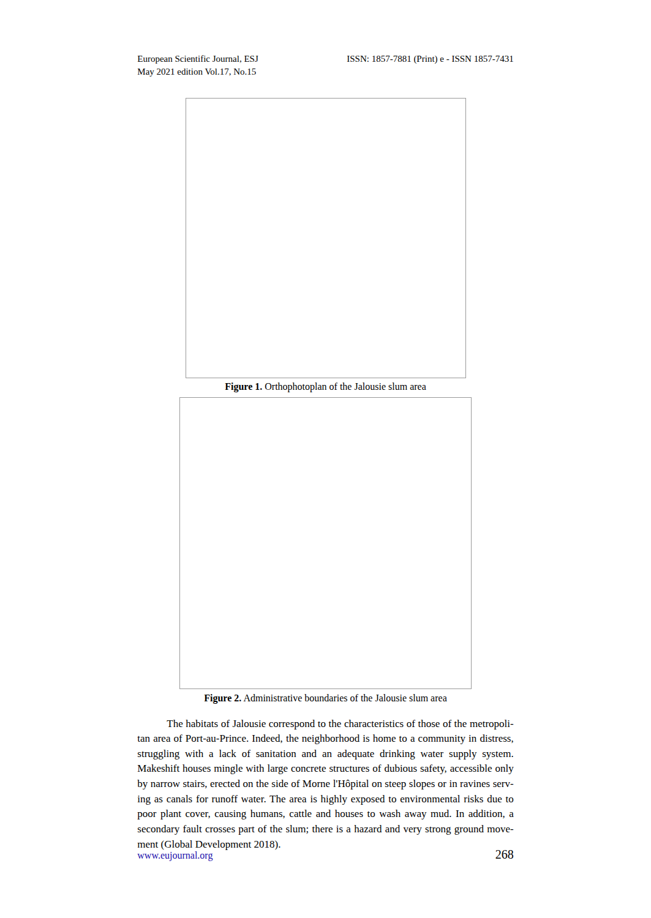European Scientific Journal, ESJ
May 2021 edition Vol.17, No.15
ISSN: 1857-7881 (Print) e - ISSN 1857-7431
Figure 1. Orthophotoplan of the Jalousie slum area
Figure 2. Administrative boundaries of the Jalousie slum area
The habitats of Jalousie correspond to the characteristics of those of the metropolitan area of Port-au-Prince. Indeed, the neighborhood is home to a community in distress, struggling with a lack of sanitation and an adequate drinking water supply system. Makeshift houses mingle with large concrete structures of dubious safety, accessible only by narrow stairs, erected on the side of Morne l'Hôpital on steep slopes or in ravines serving as canals for runoff water. The area is highly exposed to environmental risks due to poor plant cover, causing humans, cattle and houses to wash away mud. In addition, a secondary fault crosses part of the slum; there is a hazard and very strong ground movement (Global Development 2018).
www.eujournal.org 268